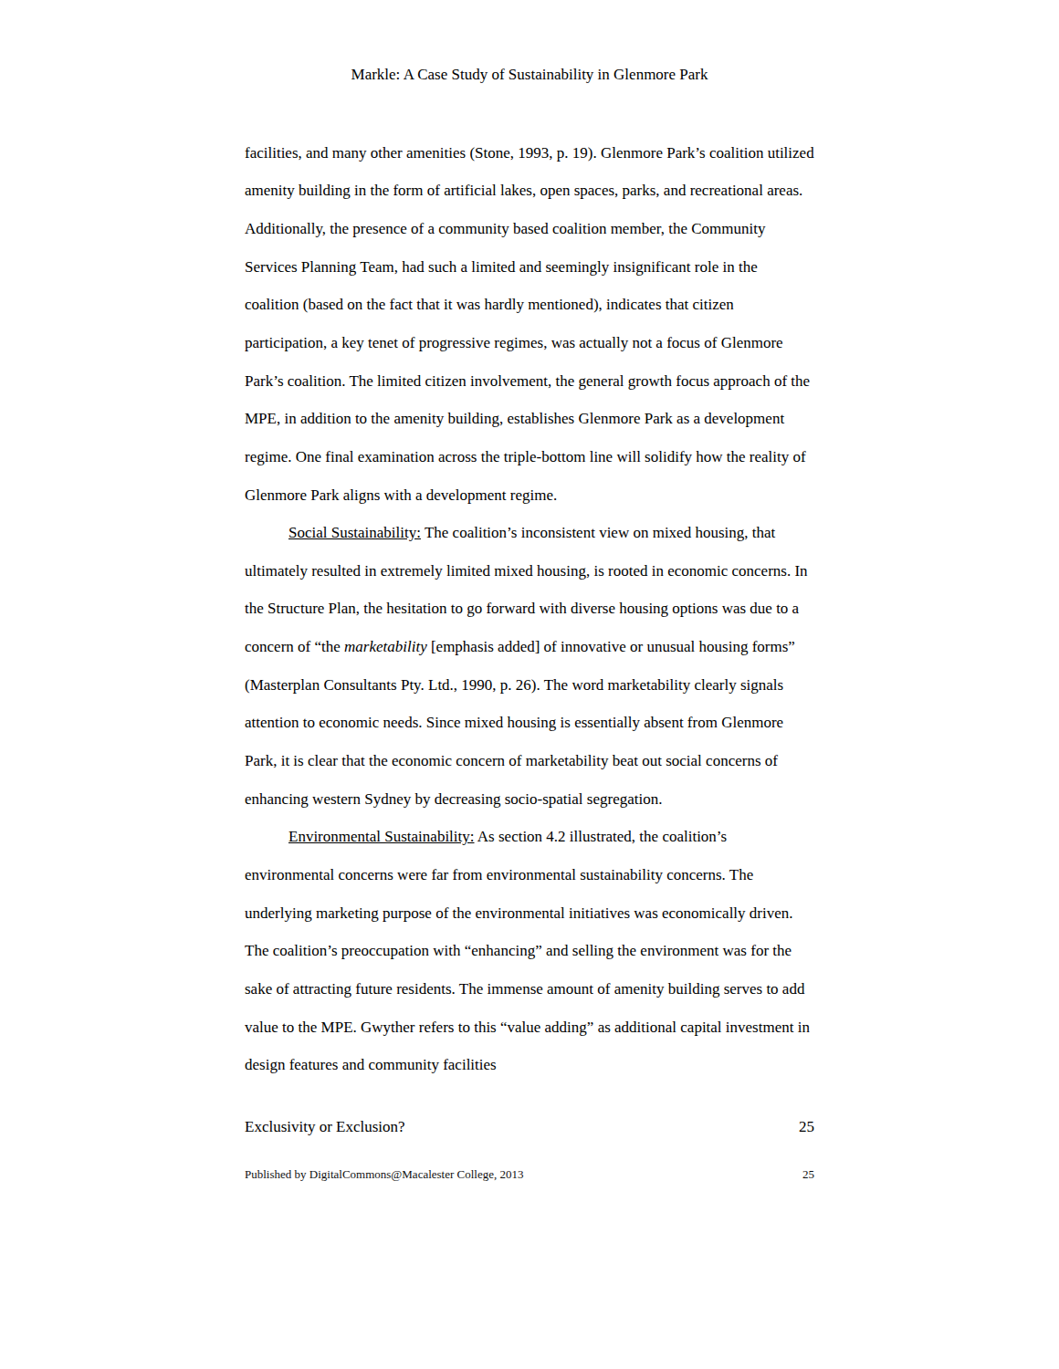Markle: A Case Study of Sustainability in Glenmore Park
facilities, and many other amenities (Stone, 1993, p. 19). Glenmore Park’s coalition utilized amenity building in the form of artificial lakes, open spaces, parks, and recreational areas. Additionally, the presence of a community based coalition member, the Community Services Planning Team, had such a limited and seemingly insignificant role in the coalition (based on the fact that it was hardly mentioned), indicates that citizen participation, a key tenet of progressive regimes, was actually not a focus of Glenmore Park’s coalition. The limited citizen involvement, the general growth focus approach of the MPE, in addition to the amenity building, establishes Glenmore Park as a development regime. One final examination across the triple-bottom line will solidify how the reality of Glenmore Park aligns with a development regime.
Social Sustainability: The coalition’s inconsistent view on mixed housing, that ultimately resulted in extremely limited mixed housing, is rooted in economic concerns. In the Structure Plan, the hesitation to go forward with diverse housing options was due to a concern of “the marketability [emphasis added] of innovative or unusual housing forms” (Masterplan Consultants Pty. Ltd., 1990, p. 26). The word marketability clearly signals attention to economic needs. Since mixed housing is essentially absent from Glenmore Park, it is clear that the economic concern of marketability beat out social concerns of enhancing western Sydney by decreasing socio-spatial segregation.
Environmental Sustainability: As section 4.2 illustrated, the coalition’s environmental concerns were far from environmental sustainability concerns. The underlying marketing purpose of the environmental initiatives was economically driven. The coalition’s preoccupation with “enhancing” and selling the environment was for the sake of attracting future residents. The immense amount of amenity building serves to add value to the MPE. Gwyther refers to this “value adding” as additional capital investment in design features and community facilities
Exclusivity or Exclusion?
25
Published by DigitalCommons@Macalester College, 2013
25